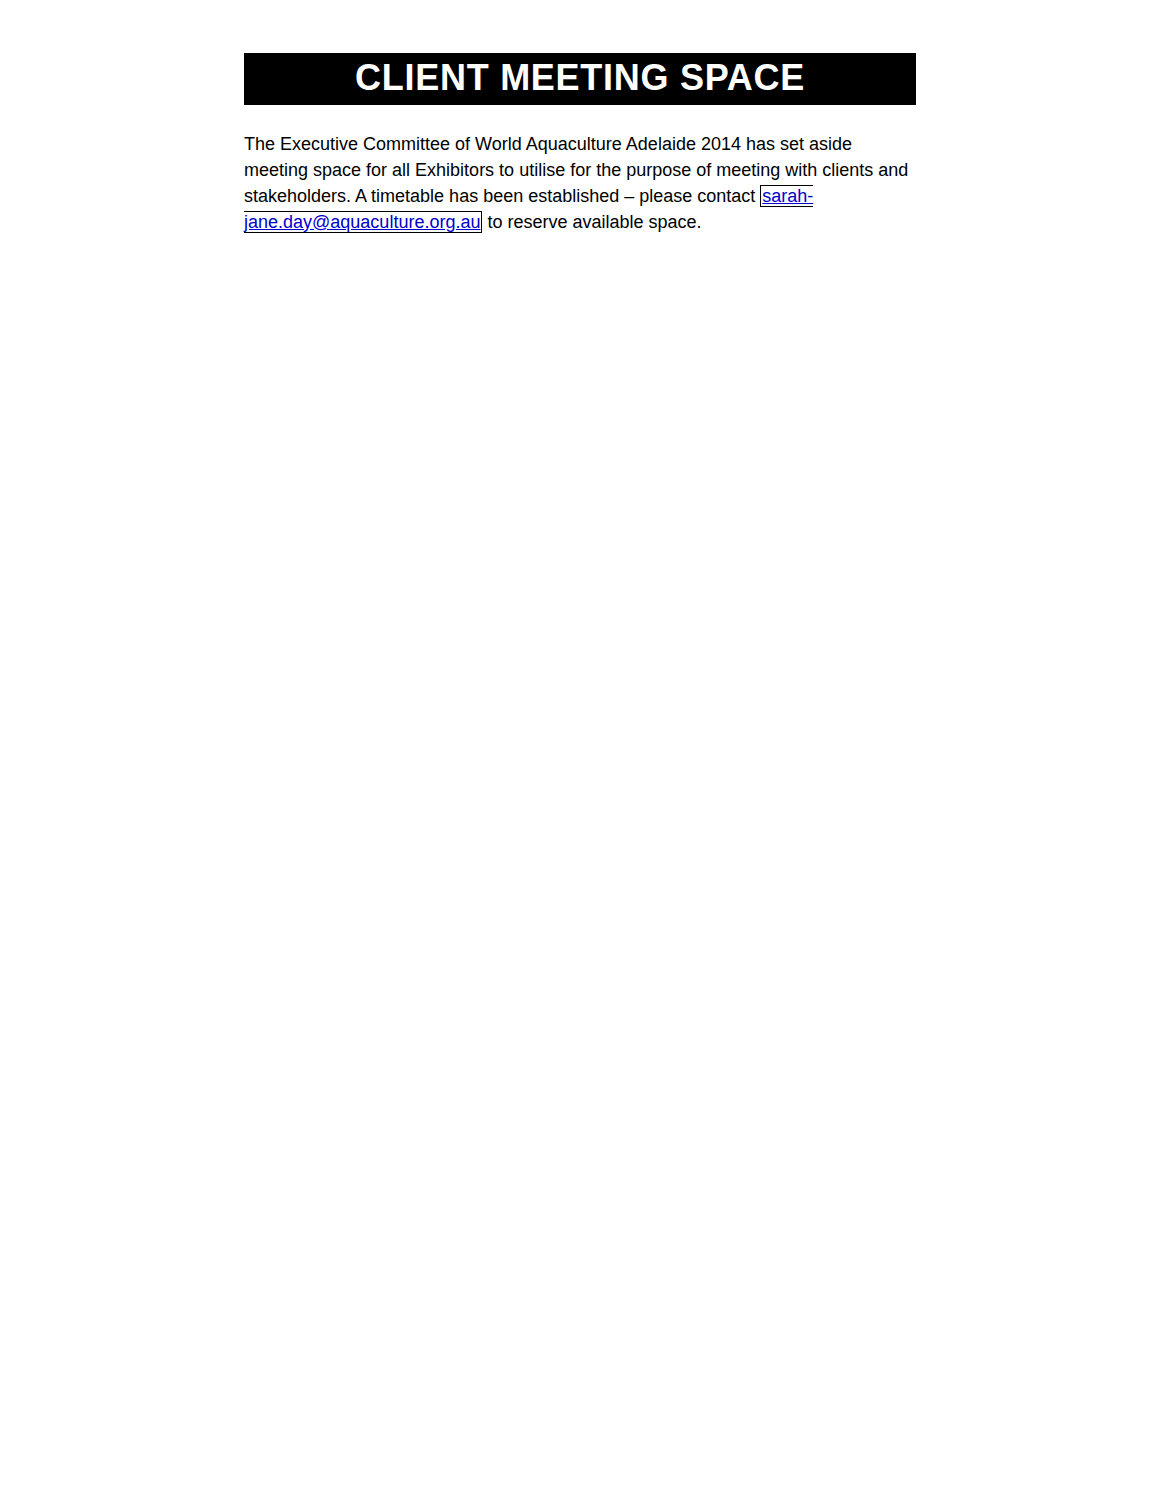CLIENT MEETING SPACE
The Executive Committee of World Aquaculture Adelaide 2014 has set aside meeting space for all Exhibitors to utilise for the purpose of meeting with clients and stakeholders. A timetable has been established – please contact sarah-jane.day@aquaculture.org.au to reserve available space.